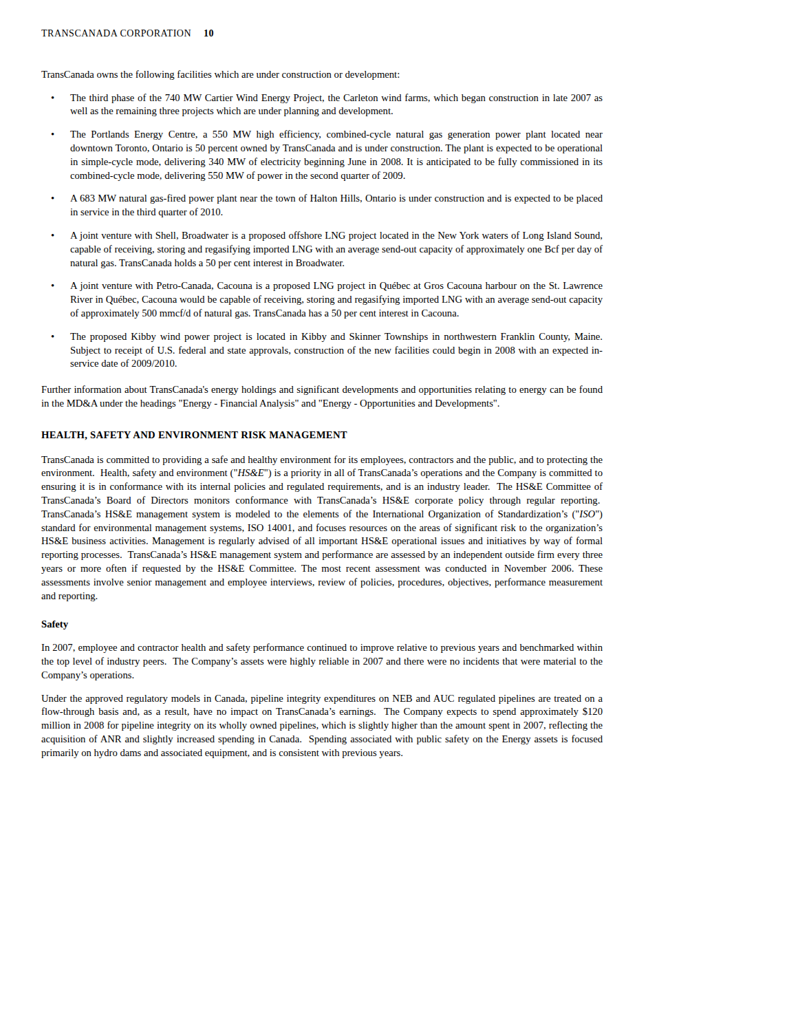TRANSCANADA CORPORATION10
TransCanada owns the following facilities which are under construction or development:
The third phase of the 740 MW Cartier Wind Energy Project, the Carleton wind farms, which began construction in late 2007 as well as the remaining three projects which are under planning and development.
The Portlands Energy Centre, a 550 MW high efficiency, combined-cycle natural gas generation power plant located near downtown Toronto, Ontario is 50 percent owned by TransCanada and is under construction. The plant is expected to be operational in simple-cycle mode, delivering 340 MW of electricity beginning June in 2008. It is anticipated to be fully commissioned in its combined-cycle mode, delivering 550 MW of power in the second quarter of 2009.
A 683 MW natural gas-fired power plant near the town of Halton Hills, Ontario is under construction and is expected to be placed in service in the third quarter of 2010.
A joint venture with Shell, Broadwater is a proposed offshore LNG project located in the New York waters of Long Island Sound, capable of receiving, storing and regasifying imported LNG with an average send-out capacity of approximately one Bcf per day of natural gas. TransCanada holds a 50 per cent interest in Broadwater.
A joint venture with Petro-Canada, Cacouna is a proposed LNG project in Québec at Gros Cacouna harbour on the St. Lawrence River in Québec, Cacouna would be capable of receiving, storing and regasifying imported LNG with an average send-out capacity of approximately 500 mmcf/d of natural gas. TransCanada has a 50 per cent interest in Cacouna.
The proposed Kibby wind power project is located in Kibby and Skinner Townships in northwestern Franklin County, Maine. Subject to receipt of U.S. federal and state approvals, construction of the new facilities could begin in 2008 with an expected in-service date of 2009/2010.
Further information about TransCanada's energy holdings and significant developments and opportunities relating to energy can be found in the MD&A under the headings "Energy - Financial Analysis" and "Energy - Opportunities and Developments".
HEALTH, SAFETY AND ENVIRONMENT RISK MANAGEMENT
TransCanada is committed to providing a safe and healthy environment for its employees, contractors and the public, and to protecting the environment. Health, safety and environment ("HS&E") is a priority in all of TransCanada’s operations and the Company is committed to ensuring it is in conformance with its internal policies and regulated requirements, and is an industry leader. The HS&E Committee of TransCanada’s Board of Directors monitors conformance with TransCanada’s HS&E corporate policy through regular reporting. TransCanada’s HS&E management system is modeled to the elements of the International Organization of Standardization’s ("ISO") standard for environmental management systems, ISO 14001, and focuses resources on the areas of significant risk to the organization’s HS&E business activities. Management is regularly advised of all important HS&E operational issues and initiatives by way of formal reporting processes. TransCanada’s HS&E management system and performance are assessed by an independent outside firm every three years or more often if requested by the HS&E Committee. The most recent assessment was conducted in November 2006. These assessments involve senior management and employee interviews, review of policies, procedures, objectives, performance measurement and reporting.
Safety
In 2007, employee and contractor health and safety performance continued to improve relative to previous years and benchmarked within the top level of industry peers. The Company’s assets were highly reliable in 2007 and there were no incidents that were material to the Company’s operations.
Under the approved regulatory models in Canada, pipeline integrity expenditures on NEB and AUC regulated pipelines are treated on a flow-through basis and, as a result, have no impact on TransCanada’s earnings. The Company expects to spend approximately $120 million in 2008 for pipeline integrity on its wholly owned pipelines, which is slightly higher than the amount spent in 2007, reflecting the acquisition of ANR and slightly increased spending in Canada. Spending associated with public safety on the Energy assets is focused primarily on hydro dams and associated equipment, and is consistent with previous years.